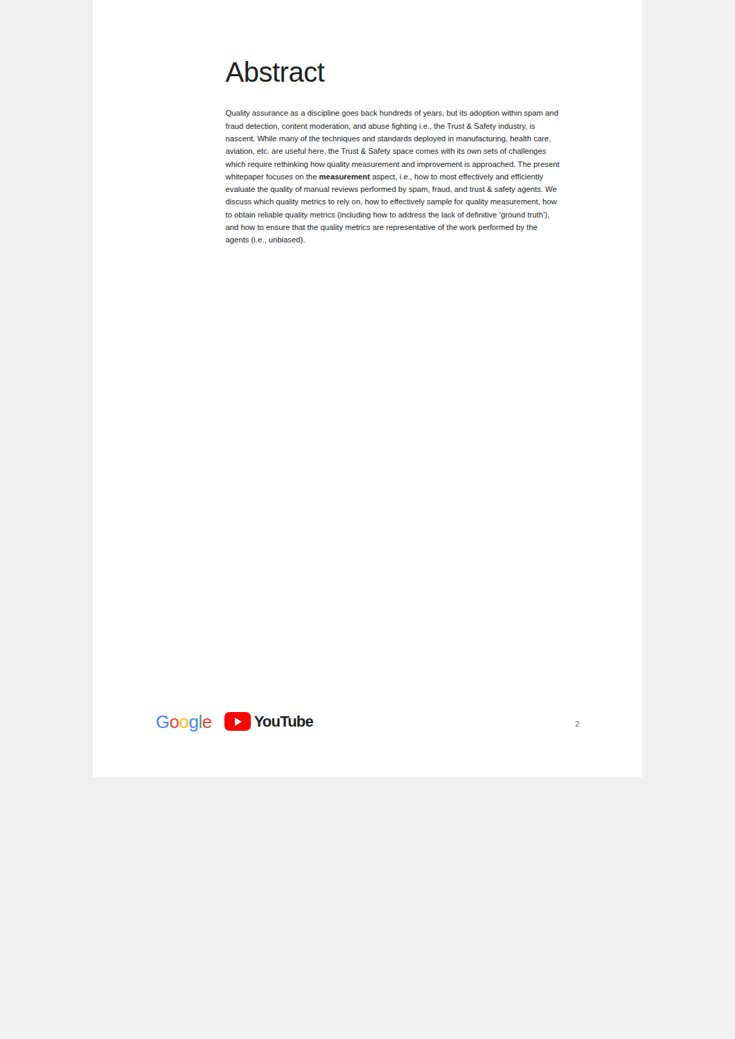Abstract
Quality assurance as a discipline goes back hundreds of years, but its adoption within spam and fraud detection, content moderation, and abuse fighting i.e., the Trust & Safety industry, is nascent. While many of the techniques and standards deployed in manufacturing, health care, aviation, etc. are useful here, the Trust & Safety space comes with its own sets of challenges which require rethinking how quality measurement and improvement is approached. The present whitepaper focuses on the measurement aspect, i.e., how to most effectively and efficiently evaluate the quality of manual reviews performed by spam, fraud, and trust & safety agents. We discuss which quality metrics to rely on, how to effectively sample for quality measurement, how to obtain reliable quality metrics (including how to address the lack of definitive ‘ground truth’), and how to ensure that the quality metrics are representative of the work performed by the agents (i.e., unbiased).
Google YouTube
2